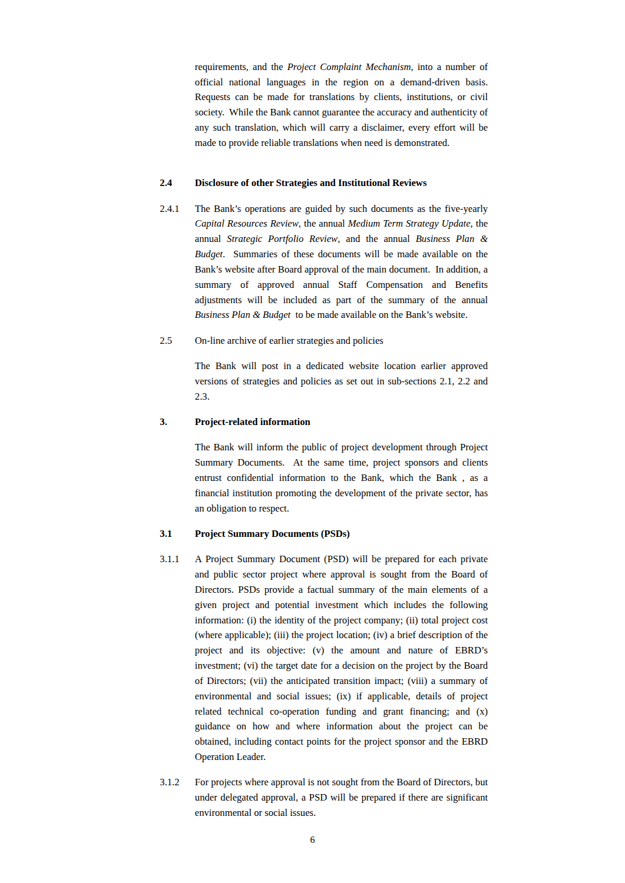requirements, and the Project Complaint Mechanism, into a number of official national languages in the region on a demand-driven basis. Requests can be made for translations by clients, institutions, or civil society. While the Bank cannot guarantee the accuracy and authenticity of any such translation, which will carry a disclaimer, every effort will be made to provide reliable translations when need is demonstrated.
2.4
Disclosure of other Strategies and Institutional Reviews
2.4.1
The Bank’s operations are guided by such documents as the five-yearly Capital Resources Review, the annual Medium Term Strategy Update, the annual Strategic Portfolio Review, and the annual Business Plan & Budget. Summaries of these documents will be made available on the Bank’s website after Board approval of the main document. In addition, a summary of approved annual Staff Compensation and Benefits adjustments will be included as part of the summary of the annual Business Plan & Budget to be made available on the Bank’s website.
2.5
On-line archive of earlier strategies and policies
The Bank will post in a dedicated website location earlier approved versions of strategies and policies as set out in sub-sections 2.1, 2.2 and 2.3.
3.
Project-related information
The Bank will inform the public of project development through Project Summary Documents. At the same time, project sponsors and clients entrust confidential information to the Bank, which the Bank , as a financial institution promoting the development of the private sector, has an obligation to respect.
3.1
Project Summary Documents (PSDs)
3.1.1
A Project Summary Document (PSD) will be prepared for each private and public sector project where approval is sought from the Board of Directors. PSDs provide a factual summary of the main elements of a given project and potential investment which includes the following information: (i) the identity of the project company; (ii) total project cost (where applicable); (iii) the project location; (iv) a brief description of the project and its objective: (v) the amount and nature of EBRD’s investment; (vi) the target date for a decision on the project by the Board of Directors; (vii) the anticipated transition impact; (viii) a summary of environmental and social issues; (ix) if applicable, details of project related technical co-operation funding and grant financing; and (x) guidance on how and where information about the project can be obtained, including contact points for the project sponsor and the EBRD Operation Leader.
3.1.2
For projects where approval is not sought from the Board of Directors, but under delegated approval, a PSD will be prepared if there are significant environmental or social issues.
6